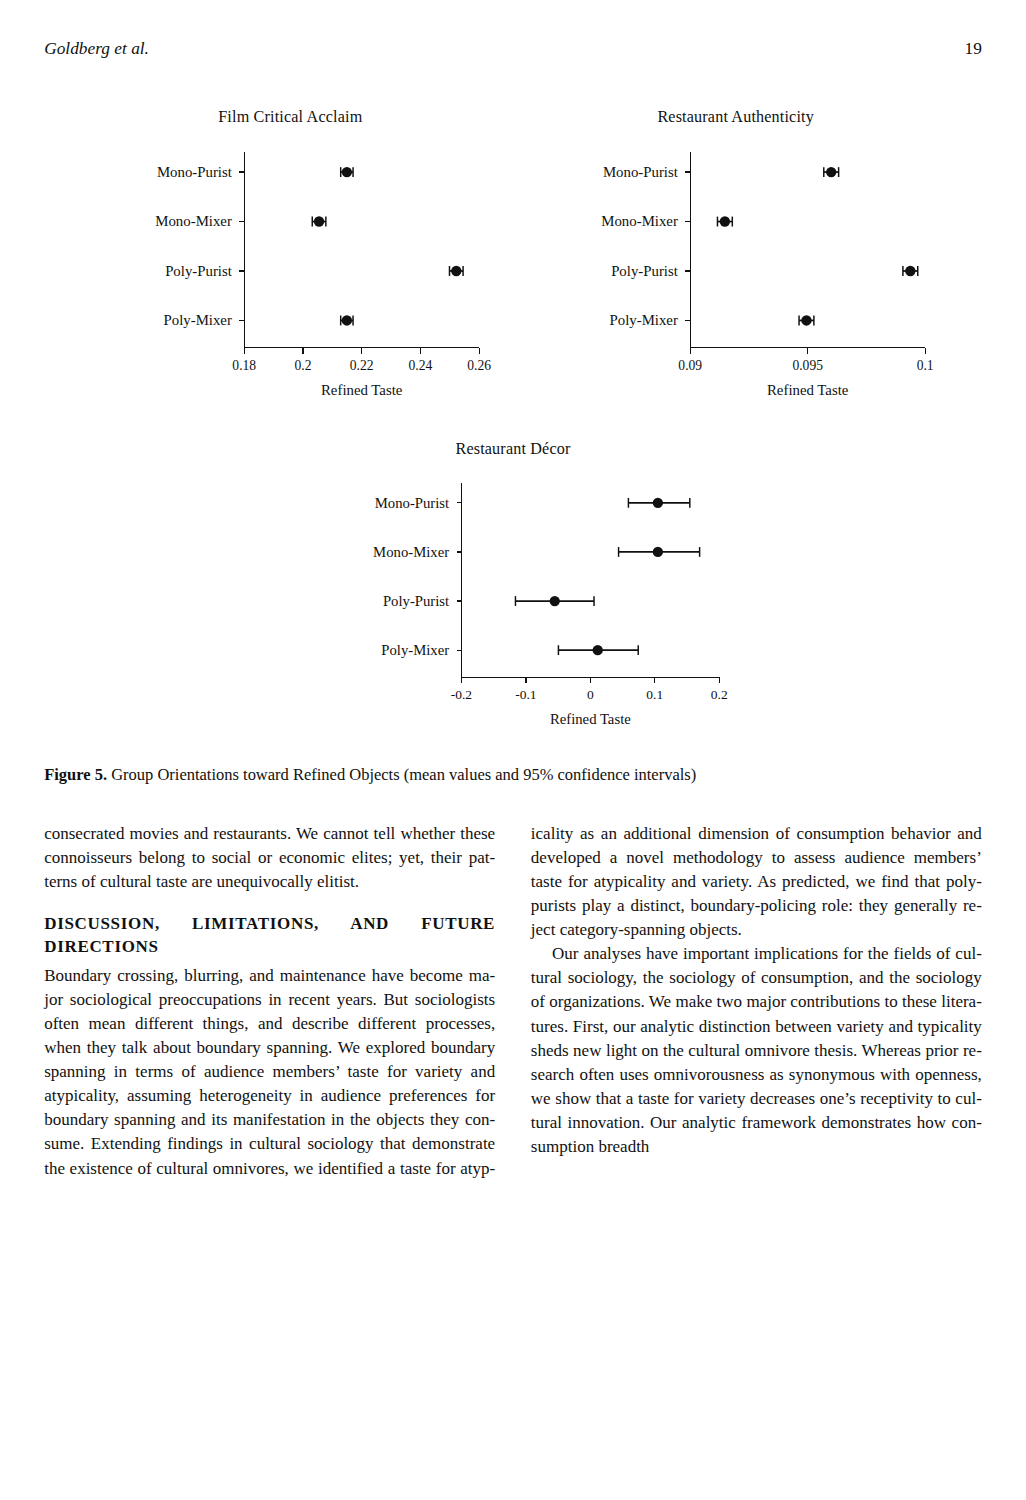Goldberg et al. 19
Film Critical Acclaim
Mono-Purist Mono-Mixer Poly-Purist Poly-Mixer 0.18 0.2 0.22 0.24 0.26 Refined Taste
Restaurant Authenticity
Mono-Purist Mono-Mixer Poly-Purist Poly-Mixer 0.09 0.095 0.1 Refined Taste
Restaurant Décor
Mono-Purist Mono-Mixer Poly-Purist Poly-Mixer -0.2 -0.1 0 0.1 0.2 Refined Taste
Figure 5. Group Orientations toward Refined Objects (mean values and 95% confidence intervals)
consecrated movies and restaurants. We cannot tell whether these connoisseurs belong to social or economic elites; yet, their patterns of cultural taste are unequivocally elitist.
Discussion, Limitations, and Future Directions
Boundary crossing, blurring, and maintenance have become major sociological preoccupations in recent years. But sociologists often mean different things, and describe different processes, when they talk about boundary spanning. We explored boundary spanning in terms of audience members’ taste for variety and atypicality, assuming heterogeneity in audience preferences for boundary spanning and its manifestation in the objects they consume. Extending findings in cultural sociology that demonstrate the existence of cultural omnivores, we identified a taste for atypicality as an additional dimension of consumption behavior and developed a novel methodology to assess audience members’ taste for atypicality and variety. As predicted, we find that poly-purists play a distinct, boundary-policing role: they generally reject category-spanning objects.
Our analyses have important implications for the fields of cultural sociology, the sociology of consumption, and the sociology of organizations. We make two major contributions to these literatures. First, our analytic distinction between variety and typicality sheds new light on the cultural omnivore thesis. Whereas prior research often uses omnivorousness as synonymous with openness, we show that a taste for variety decreases one’s receptivity to cultural innovation. Our analytic framework demonstrates how consumption breadth